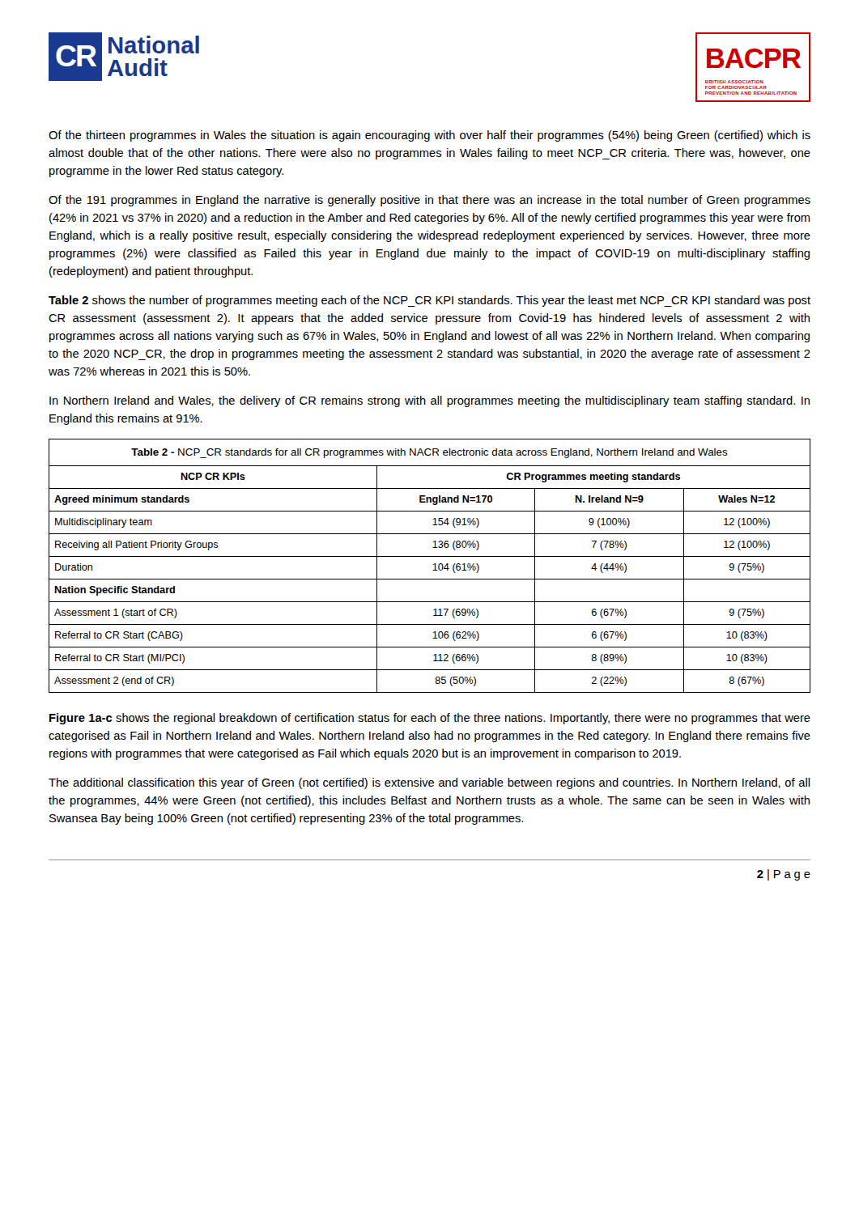CR National
Audit
BACPR
BRITISH ASSOCIATION
FOR CARDIOVASCULAR
PREVENTION AND REHABILITATION
Of the thirteen programmes in Wales the situation is again encouraging with over half their programmes (54%) being Green (certified) which is almost double that of the other nations. There were also no programmes in Wales failing to meet NCP_CR criteria. There was, however, one programme in the lower Red status category.
Of the 191 programmes in England the narrative is generally positive in that there was an increase in the total number of Green programmes (42% in 2021 vs 37% in 2020) and a reduction in the Amber and Red categories by 6%. All of the newly certified programmes this year were from England, which is a really positive result, especially considering the widespread redeployment experienced by services. However, three more programmes (2%) were classified as Failed this year in England due mainly to the impact of COVID-19 on multi-disciplinary staffing (redeployment) and patient throughput.
Table 2 shows the number of programmes meeting each of the NCP_CR KPI standards. This year the least met NCP_CR KPI standard was post CR assessment (assessment 2). It appears that the added service pressure from Covid-19 has hindered levels of assessment 2 with programmes across all nations varying such as 67% in Wales, 50% in England and lowest of all was 22% in Northern Ireland. When comparing to the 2020 NCP_CR, the drop in programmes meeting the assessment 2 standard was substantial, in 2020 the average rate of assessment 2 was 72% whereas in 2021 this is 50%.
In Northern Ireland and Wales, the delivery of CR remains strong with all programmes meeting the multidisciplinary team staffing standard. In England this remains at 91%.
Table 2 - NCP_CR standards for all CR programmes with NACR electronic data across England, Northern Ireland and Wales
| NCP CR KPIs | CR Programmes meeting standards |
| --- | --- |
| Agreed minimum standards | England N=170 | N. Ireland N=9 | Wales N=12 |
| Multidisciplinary team | 154 (91%) | 9 (100%) | 12 (100%) |
| Receiving all Patient Priority Groups | 136 (80%) | 7 (78%) | 12 (100%) |
| Duration | 104 (61%) | 4 (44%) | 9 (75%) |
| Nation Specific Standard | | | |
| Assessment 1 (start of CR) | 117 (69%) | 6 (67%) | 9 (75%) |
| Referral to CR Start (CABG) | 106 (62%) | 6 (67%) | 10 (83%) |
| Referral to CR Start (MI/PCI) | 112 (66%) | 8 (89%) | 10 (83%) |
| Assessment 2 (end of CR) | 85 (50%) | 2 (22%) | 8 (67%) |
Figure 1a-c shows the regional breakdown of certification status for each of the three nations. Importantly, there were no programmes that were categorised as Fail in Northern Ireland and Wales. Northern Ireland also had no programmes in the Red category. In England there remains five regions with programmes that were categorised as Fail which equals 2020 but is an improvement in comparison to 2019.
The additional classification this year of Green (not certified) is extensive and variable between regions and countries. In Northern Ireland, of all the programmes, 44% were Green (not certified), this includes Belfast and Northern trusts as a whole. The same can be seen in Wales with Swansea Bay being 100% Green (not certified) representing 23% of the total programmes.
2 | P a g e